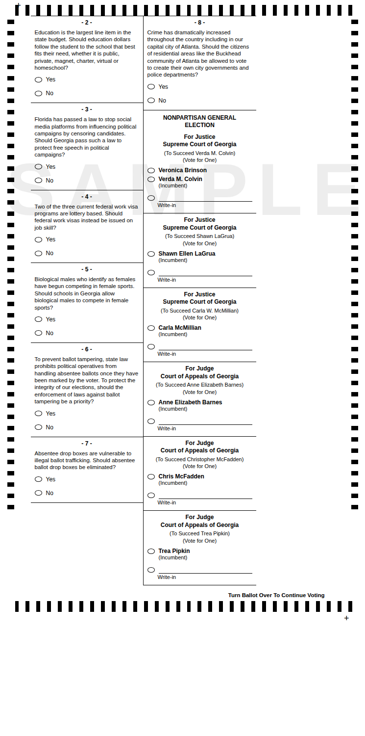+
+
SAMPLE
- 2 -
Education is the largest line item in the state budget. Should education dollars follow the student to the school that best fits their need, whether it is public, private, magnet, charter, virtual or homeschool?
Yes
No
- 3 -
Florida has passed a law to stop social media platforms from influencing political campaigns by censoring candidates. Should Georgia pass such a law to protect free speech in political campaigns?
Yes
No
- 4 -
Two of the three current federal work visa programs are lottery based. Should federal work visas instead be issued on job skill?
Yes
No
- 5 -
Biological males who identify as females have begun competing in female sports. Should schools in Georgia allow biological males to compete in female sports?
Yes
No
- 6 -
To prevent ballot tampering, state law prohibits political operatives from handling absentee ballots once they have been marked by the voter. To protect the integrity of our elections, should the enforcement of laws against ballot tampering be a priority?
Yes
No
- 7 -
Absentee drop boxes are vulnerable to illegal ballot trafficking. Should absentee ballot drop boxes be eliminated?
Yes
No
- 8 -
Crime has dramatically increased throughout the country including in our capital city of Atlanta. Should the citizens of residential areas like the Buckhead community of Atlanta be allowed to vote to create their own city governments and police departments?
Yes
No
NONPARTISAN GENERAL
ELECTION
For Justice
Supreme Court of Georgia
(To Succeed Verda M. Colvin)
(Vote for One)
Veronica Brinson
Verda M. Colvin(Incumbent)
Write-in
For Justice
Supreme Court of Georgia
(To Succeed Shawn LaGrua)
(Vote for One)
Shawn Ellen LaGrua(Incumbent)
Write-in
For Justice
Supreme Court of Georgia
(To Succeed Carla W. McMillian)
(Vote for One)
Carla McMillian(Incumbent)
Write-in
For Judge
Court of Appeals of Georgia
(To Succeed Anne Elizabeth Barnes)
(Vote for One)
Anne Elizabeth Barnes(Incumbent)
Write-in
For Judge
Court of Appeals of Georgia
(To Succeed Christopher McFadden)
(Vote for One)
Chris McFadden(Incumbent)
Write-in
For Judge
Court of Appeals of Georgia
(To Succeed Trea Pipkin)
(Vote for One)
Trea Pipkin(Incumbent)
Write-in
Turn Ballot Over To Continue Voting